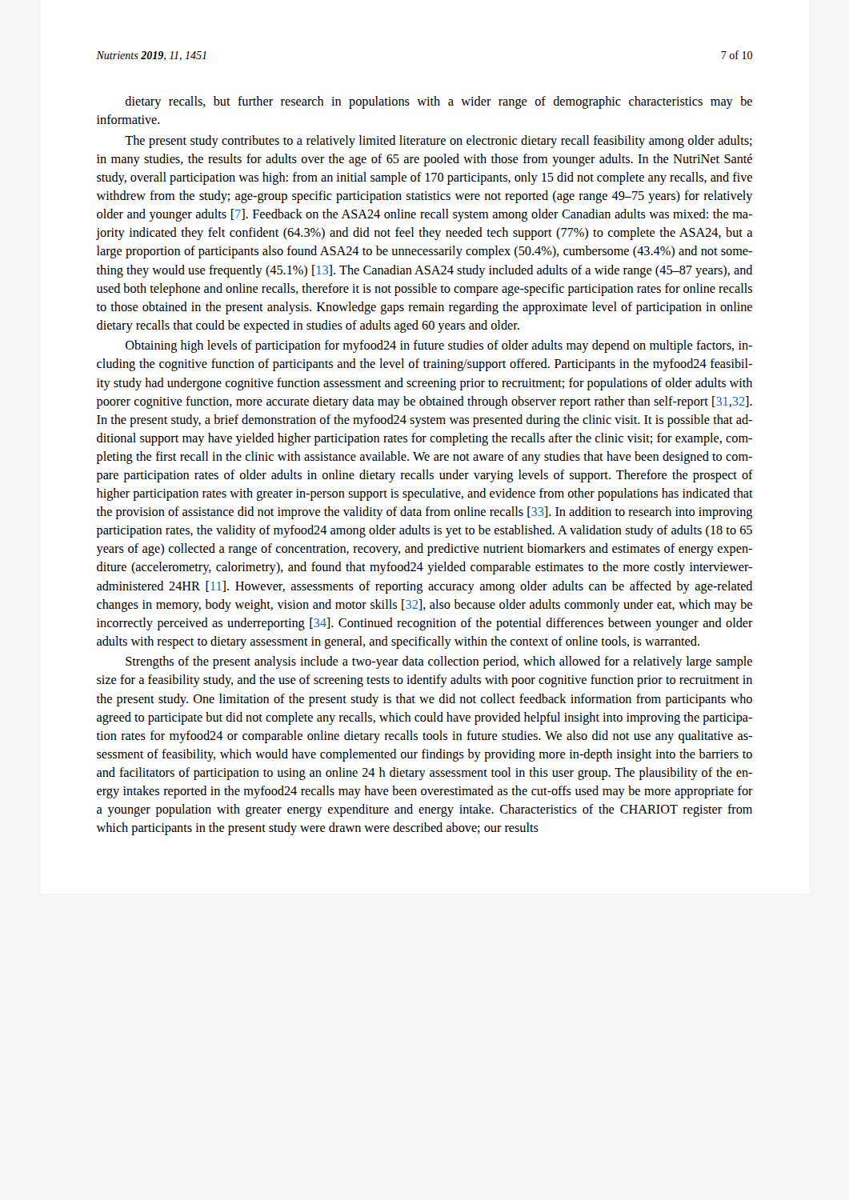Nutrients 2019, 11, 1451 7 of 10
dietary recalls, but further research in populations with a wider range of demographic characteristics may be informative.
The present study contributes to a relatively limited literature on electronic dietary recall feasibility among older adults; in many studies, the results for adults over the age of 65 are pooled with those from younger adults. In the NutriNet Santé study, overall participation was high: from an initial sample of 170 participants, only 15 did not complete any recalls, and five withdrew from the study; age-group specific participation statistics were not reported (age range 49–75 years) for relatively older and younger adults [7]. Feedback on the ASA24 online recall system among older Canadian adults was mixed: the majority indicated they felt confident (64.3%) and did not feel they needed tech support (77%) to complete the ASA24, but a large proportion of participants also found ASA24 to be unnecessarily complex (50.4%), cumbersome (43.4%) and not something they would use frequently (45.1%) [13]. The Canadian ASA24 study included adults of a wide range (45–87 years), and used both telephone and online recalls, therefore it is not possible to compare age-specific participation rates for online recalls to those obtained in the present analysis. Knowledge gaps remain regarding the approximate level of participation in online dietary recalls that could be expected in studies of adults aged 60 years and older.
Obtaining high levels of participation for myfood24 in future studies of older adults may depend on multiple factors, including the cognitive function of participants and the level of training/support offered. Participants in the myfood24 feasibility study had undergone cognitive function assessment and screening prior to recruitment; for populations of older adults with poorer cognitive function, more accurate dietary data may be obtained through observer report rather than self-report [31,32]. In the present study, a brief demonstration of the myfood24 system was presented during the clinic visit. It is possible that additional support may have yielded higher participation rates for completing the recalls after the clinic visit; for example, completing the first recall in the clinic with assistance available. We are not aware of any studies that have been designed to compare participation rates of older adults in online dietary recalls under varying levels of support. Therefore the prospect of higher participation rates with greater in-person support is speculative, and evidence from other populations has indicated that the provision of assistance did not improve the validity of data from online recalls [33]. In addition to research into improving participation rates, the validity of myfood24 among older adults is yet to be established. A validation study of adults (18 to 65 years of age) collected a range of concentration, recovery, and predictive nutrient biomarkers and estimates of energy expenditure (accelerometry, calorimetry), and found that myfood24 yielded comparable estimates to the more costly interviewer-administered 24HR [11]. However, assessments of reporting accuracy among older adults can be affected by age-related changes in memory, body weight, vision and motor skills [32], also because older adults commonly under eat, which may be incorrectly perceived as underreporting [34]. Continued recognition of the potential differences between younger and older adults with respect to dietary assessment in general, and specifically within the context of online tools, is warranted.
Strengths of the present analysis include a two-year data collection period, which allowed for a relatively large sample size for a feasibility study, and the use of screening tests to identify adults with poor cognitive function prior to recruitment in the present study. One limitation of the present study is that we did not collect feedback information from participants who agreed to participate but did not complete any recalls, which could have provided helpful insight into improving the participation rates for myfood24 or comparable online dietary recalls tools in future studies. We also did not use any qualitative assessment of feasibility, which would have complemented our findings by providing more in-depth insight into the barriers to and facilitators of participation to using an online 24 h dietary assessment tool in this user group. The plausibility of the energy intakes reported in the myfood24 recalls may have been overestimated as the cut-offs used may be more appropriate for a younger population with greater energy expenditure and energy intake. Characteristics of the CHARIOT register from which participants in the present study were drawn were described above; our results